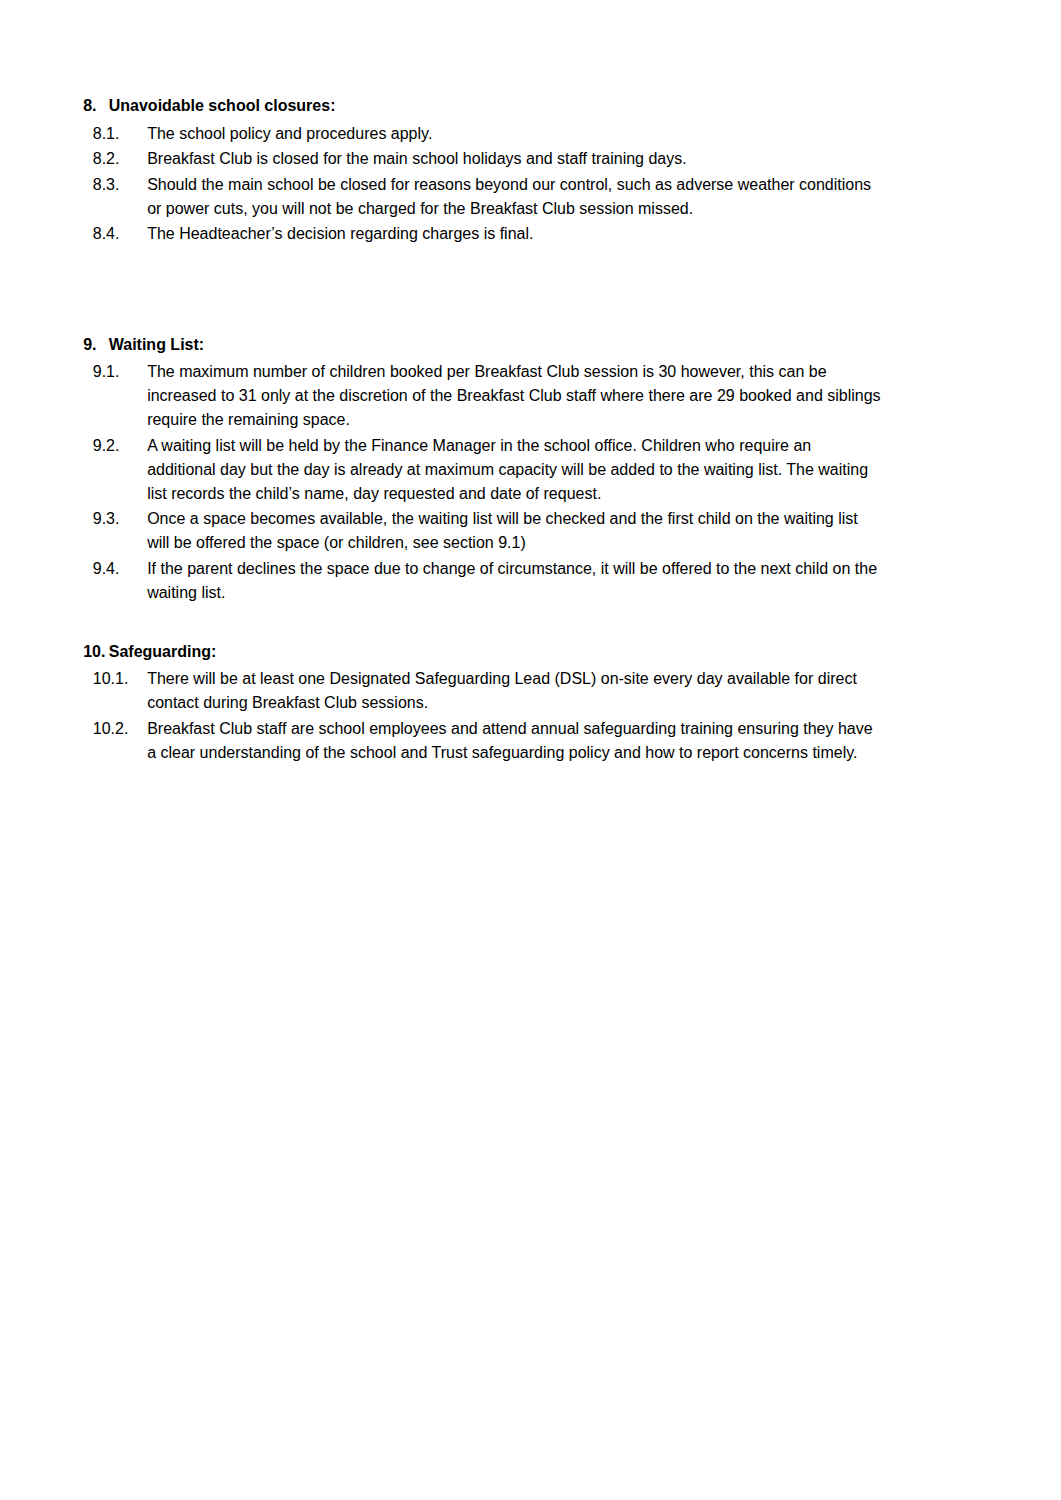8. Unavoidable school closures:
8.1. The school policy and procedures apply.
8.2. Breakfast Club is closed for the main school holidays and staff training days.
8.3. Should the main school be closed for reasons beyond our control, such as adverse weather conditions or power cuts, you will not be charged for the Breakfast Club session missed.
8.4. The Headteacher’s decision regarding charges is final.
9. Waiting List:
9.1. The maximum number of children booked per Breakfast Club session is 30 however, this can be increased to 31 only at the discretion of the Breakfast Club staff where there are 29 booked and siblings require the remaining space.
9.2. A waiting list will be held by the Finance Manager in the school office. Children who require an additional day but the day is already at maximum capacity will be added to the waiting list. The waiting list records the child’s name, day requested and date of request.
9.3. Once a space becomes available, the waiting list will be checked and the first child on the waiting list will be offered the space (or children, see section 9.1)
9.4. If the parent declines the space due to change of circumstance, it will be offered to the next child on the waiting list.
10. Safeguarding:
10.1. There will be at least one Designated Safeguarding Lead (DSL) on-site every day available for direct contact during Breakfast Club sessions.
10.2. Breakfast Club staff are school employees and attend annual safeguarding training ensuring they have a clear understanding of the school and Trust safeguarding policy and how to report concerns timely.